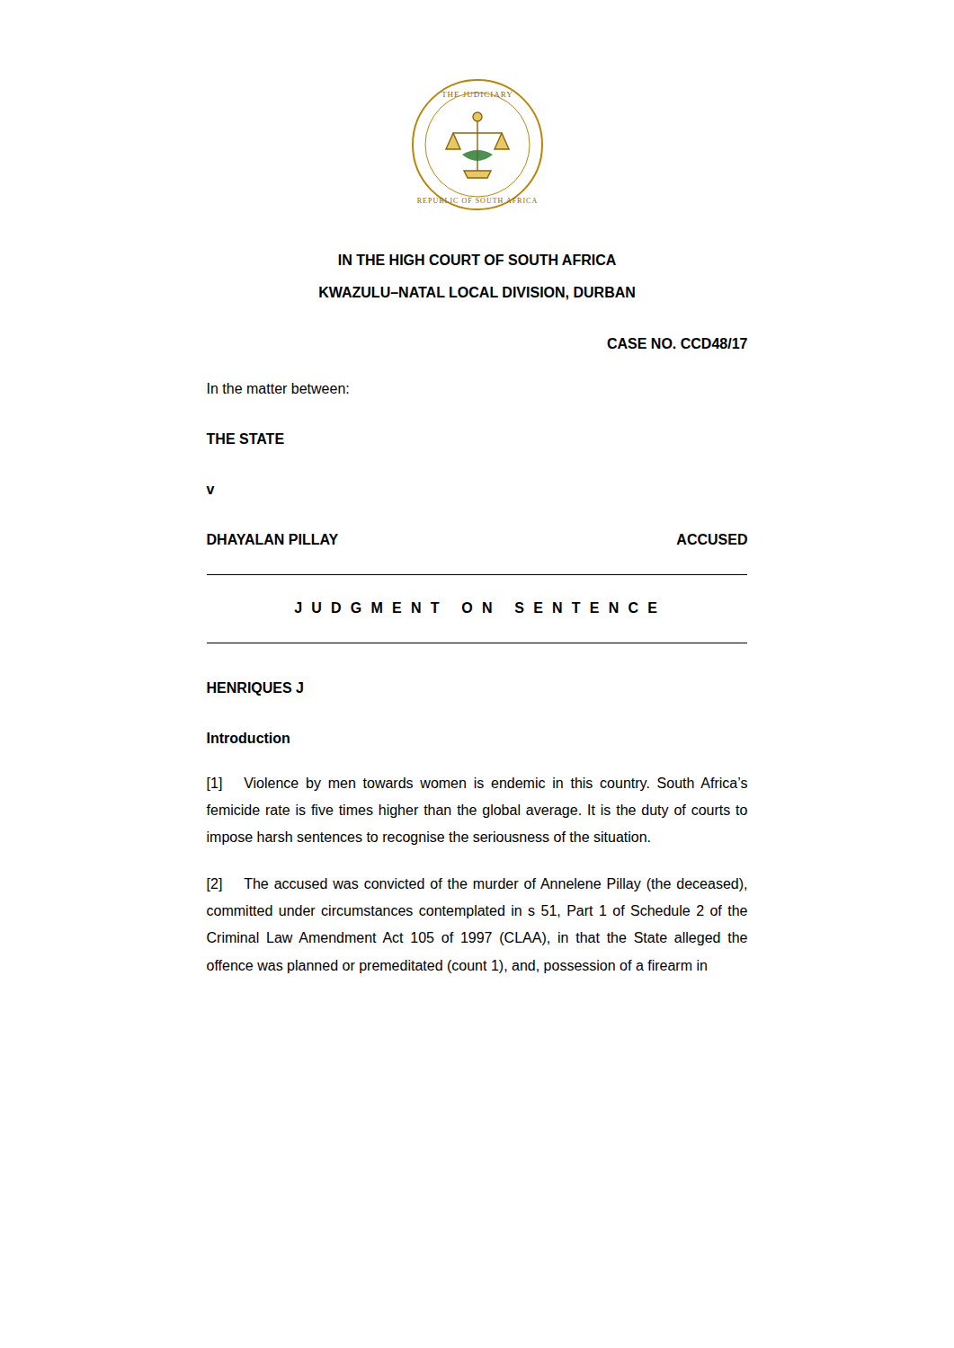THE JUDICIARY REPUBLIC OF SOUTH AFRICA
IN THE HIGH COURT OF SOUTH AFRICA
KWAZULU–NATAL LOCAL DIVISION, DURBAN
CASE NO. CCD48/17
In the matter between:
THE STATE
v
DHAYALAN PILLAY ACCUSED
J U D G M E N T O N S E N T E N C E
HENRIQUES J
Introduction
[1] Violence by men towards women is endemic in this country. South Africa’s femicide rate is five times higher than the global average. It is the duty of courts to impose harsh sentences to recognise the seriousness of the situation.
[2] The accused was convicted of the murder of Annelene Pillay (the deceased), committed under circumstances contemplated in s 51, Part 1 of Schedule 2 of the Criminal Law Amendment Act 105 of 1997 (CLAA), in that the State alleged the offence was planned or premeditated (count 1), and, possession of a firearm in